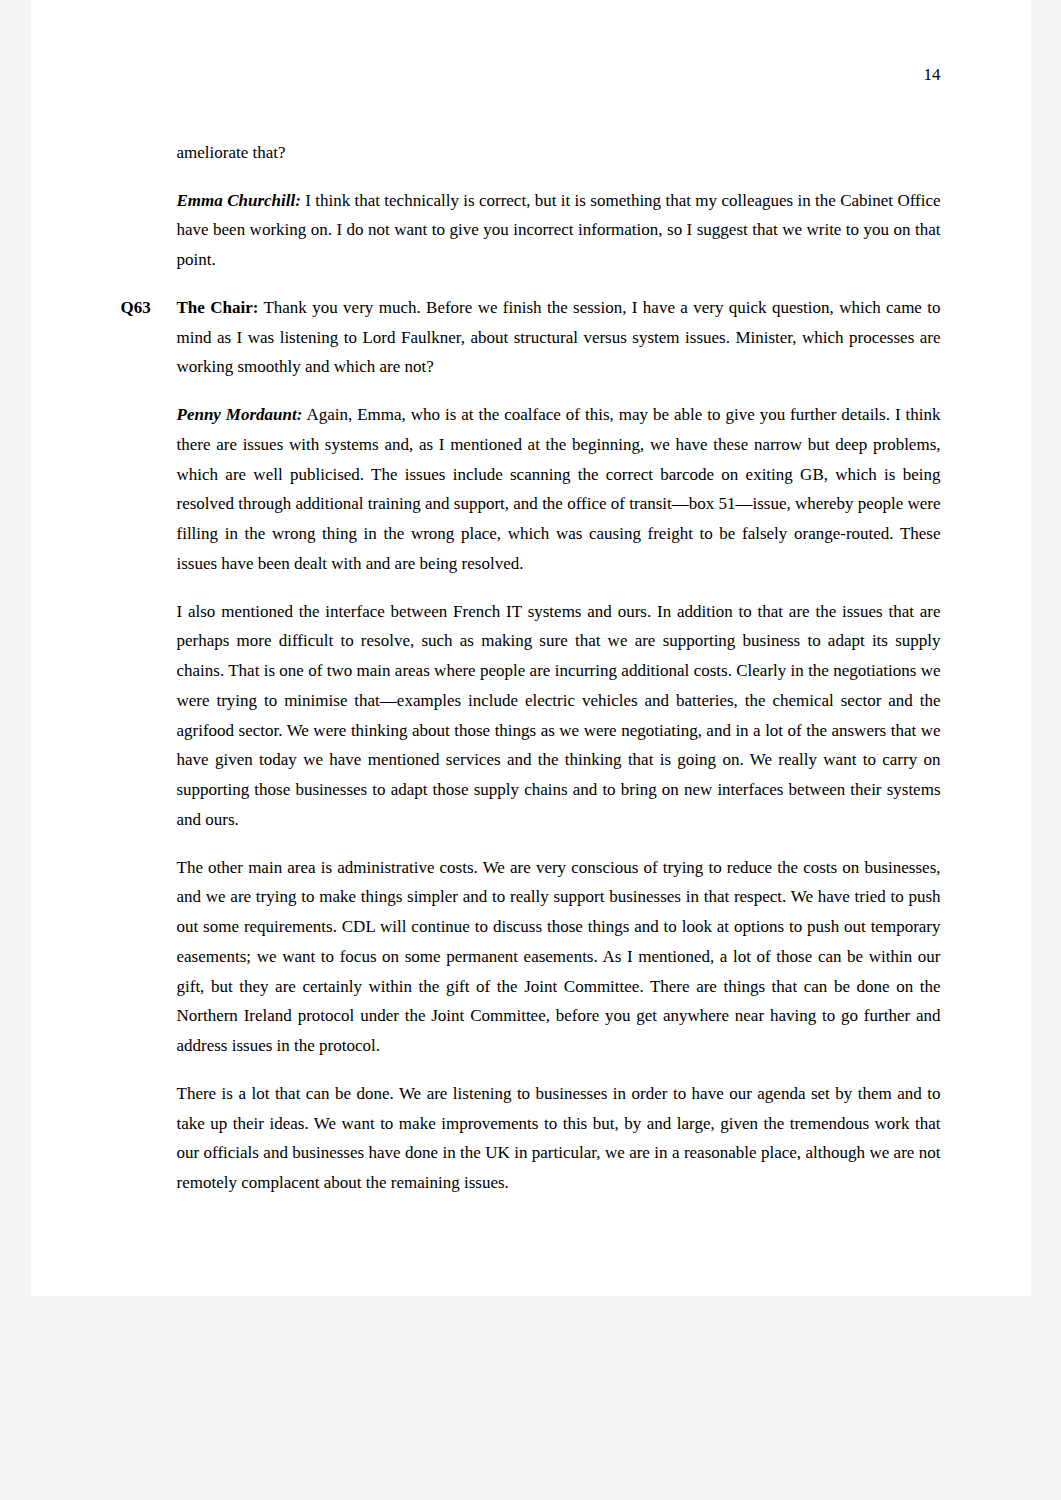14
ameliorate that?
Emma Churchill: I think that technically is correct, but it is something that my colleagues in the Cabinet Office have been working on. I do not want to give you incorrect information, so I suggest that we write to you on that point.
Q63
The Chair: Thank you very much. Before we finish the session, I have a very quick question, which came to mind as I was listening to Lord Faulkner, about structural versus system issues. Minister, which processes are working smoothly and which are not?
Penny Mordaunt: Again, Emma, who is at the coalface of this, may be able to give you further details. I think there are issues with systems and, as I mentioned at the beginning, we have these narrow but deep problems, which are well publicised. The issues include scanning the correct barcode on exiting GB, which is being resolved through additional training and support, and the office of transit—box 51—issue, whereby people were filling in the wrong thing in the wrong place, which was causing freight to be falsely orange-routed. These issues have been dealt with and are being resolved.
I also mentioned the interface between French IT systems and ours. In addition to that are the issues that are perhaps more difficult to resolve, such as making sure that we are supporting business to adapt its supply chains. That is one of two main areas where people are incurring additional costs. Clearly in the negotiations we were trying to minimise that—examples include electric vehicles and batteries, the chemical sector and the agrifood sector. We were thinking about those things as we were negotiating, and in a lot of the answers that we have given today we have mentioned services and the thinking that is going on. We really want to carry on supporting those businesses to adapt those supply chains and to bring on new interfaces between their systems and ours.
The other main area is administrative costs. We are very conscious of trying to reduce the costs on businesses, and we are trying to make things simpler and to really support businesses in that respect. We have tried to push out some requirements. CDL will continue to discuss those things and to look at options to push out temporary easements; we want to focus on some permanent easements. As I mentioned, a lot of those can be within our gift, but they are certainly within the gift of the Joint Committee. There are things that can be done on the Northern Ireland protocol under the Joint Committee, before you get anywhere near having to go further and address issues in the protocol.
There is a lot that can be done. We are listening to businesses in order to have our agenda set by them and to take up their ideas. We want to make improvements to this but, by and large, given the tremendous work that our officials and businesses have done in the UK in particular, we are in a reasonable place, although we are not remotely complacent about the remaining issues.